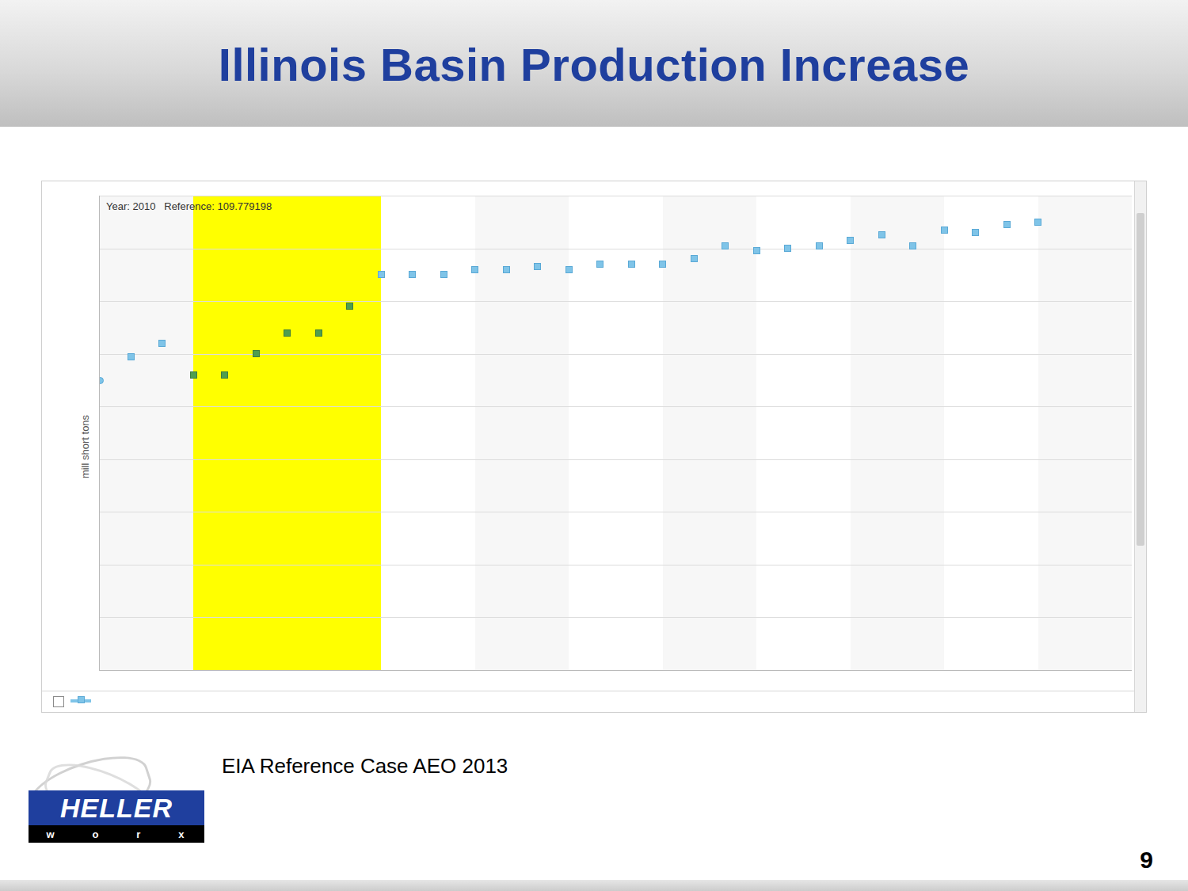Illinois Basin Production Increase
mill short tons
180
160
140
120
100
80
60
40
20
0
2010
2013
2016
2019
2022
2025
2028
2031
2034
2037
2040
Year: 2010 Reference: 109.779198
EIA Reference Case AEO 2013
HELLER
worx
9